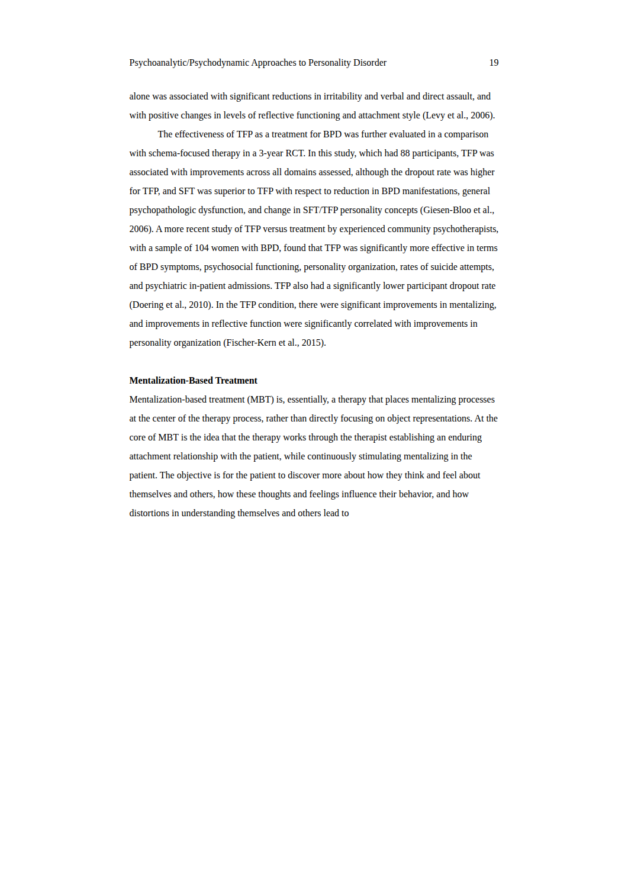Psychoanalytic/Psychodynamic Approaches to Personality Disorder 19
alone was associated with significant reductions in irritability and verbal and direct assault, and with positive changes in levels of reflective functioning and attachment style (Levy et al., 2006).
The effectiveness of TFP as a treatment for BPD was further evaluated in a comparison with schema-focused therapy in a 3-year RCT. In this study, which had 88 participants, TFP was associated with improvements across all domains assessed, although the dropout rate was higher for TFP, and SFT was superior to TFP with respect to reduction in BPD manifestations, general psychopathologic dysfunction, and change in SFT/TFP personality concepts (Giesen-Bloo et al., 2006). A more recent study of TFP versus treatment by experienced community psychotherapists, with a sample of 104 women with BPD, found that TFP was significantly more effective in terms of BPD symptoms, psychosocial functioning, personality organization, rates of suicide attempts, and psychiatric in-patient admissions. TFP also had a significantly lower participant dropout rate (Doering et al., 2010). In the TFP condition, there were significant improvements in mentalizing, and improvements in reflective function were significantly correlated with improvements in personality organization (Fischer-Kern et al., 2015).
Mentalization-Based Treatment
Mentalization-based treatment (MBT) is, essentially, a therapy that places mentalizing processes at the center of the therapy process, rather than directly focusing on object representations. At the core of MBT is the idea that the therapy works through the therapist establishing an enduring attachment relationship with the patient, while continuously stimulating mentalizing in the patient. The objective is for the patient to discover more about how they think and feel about themselves and others, how these thoughts and feelings influence their behavior, and how distortions in understanding themselves and others lead to